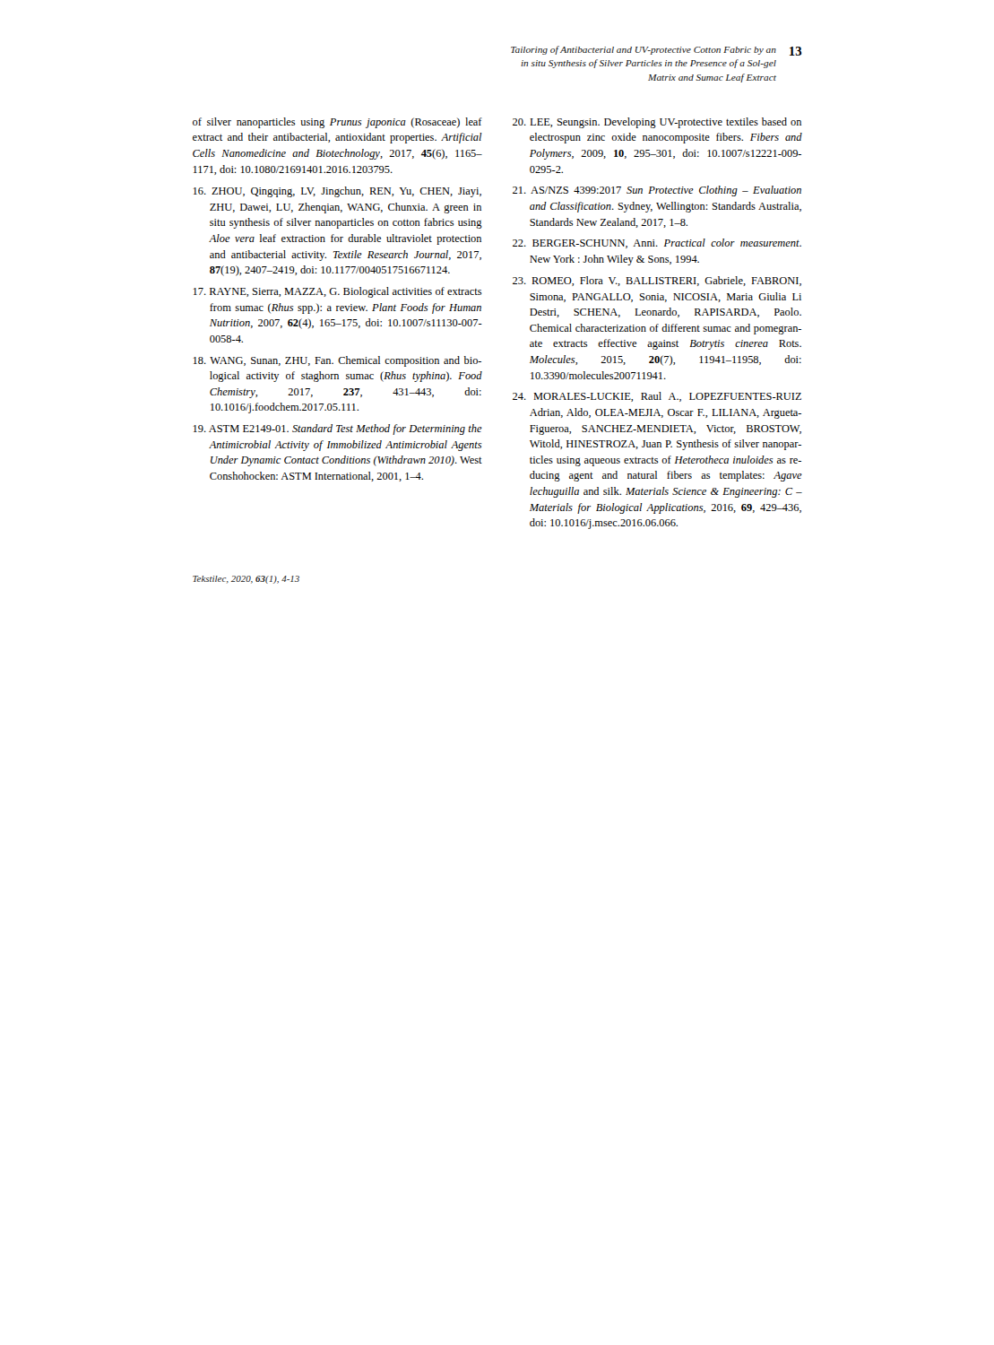Tailoring of Antibacterial and UV-protective Cotton Fabric by an
in situ Synthesis of Silver Particles in the Presence of a Sol-gel
Matrix and Sumac Leaf Extract
13
of silver nanoparticles using Prunus japonica (Rosaceae) leaf extract and their antibacterial, antioxidant properties. Artificial Cells Nanomedicine and Biotechnology, 2017, 45(6), 1165–1171, doi: 10.1080/21691401.2016.1203795.
ZHOU, Qingqing, LV, Jingchun, REN, Yu, CHEN, Jiayi, ZHU, Dawei, LU, Zhenqian, WANG, Chunxia. A green in situ synthesis of silver nanoparticles on cotton fabrics using Aloe vera leaf extraction for durable ultraviolet protection and antibacterial activity. Textile Research Journal, 2017, 87(19), 2407–2419, doi: 10.1177/0040517516671124.
RAYNE, Sierra, MAZZA, G. Biological activities of extracts from sumac (Rhus spp.): a review. Plant Foods for Human Nutrition, 2007, 62(4), 165–175, doi: 10.1007/s11130-007-0058-4.
WANG, Sunan, ZHU, Fan. Chemical composition and biological activity of staghorn sumac (Rhus typhina). Food Chemistry, 2017, 237, 431–443, doi: 10.1016/j.foodchem.2017.05.111.
ASTM E2149-01. Standard Test Method for Determining the Antimicrobial Activity of Immobilized Antimicrobial Agents Under Dynamic Contact Conditions (Withdrawn 2010). West Conshohocken: ASTM International, 2001, 1–4.
LEE, Seungsin. Developing UV-protective textiles based on electrospun zinc oxide nanocomposite fibers. Fibers and Polymers, 2009, 10, 295–301, doi: 10.1007/s12221-009-0295-2.
AS/NZS 4399:2017 Sun Protective Clothing – Evaluation and Classification. Sydney, Wellington: Standards Australia, Standards New Zealand, 2017, 1–8.
BERGER-SCHUNN, Anni. Practical color measurement. New York : John Wiley & Sons, 1994.
ROMEO, Flora V., BALLISTRERI, Gabriele, FABRONI, Simona, PANGALLO, Sonia, NICOSIA, Maria Giulia Li Destri, SCHENA, Leonardo, RAPISARDA, Paolo. Chemical characterization of different sumac and pomegranate extracts effective against Botrytis cinerea Rots. Molecules, 2015, 20(7), 11941–11958, doi: 10.3390/molecules200711941.
MORALES-LUCKIE, Raul A., LOPEZFUENTES-RUIZ Adrian, Aldo, OLEA-MEJIA, Oscar F., LILIANA, Argueta-Figueroa, SANCHEZ-MENDIETA, Victor, BROSTOW, Witold, HINESTROZA, Juan P. Synthesis of silver nanoparticles using aqueous extracts of Heterotheca inuloides as reducing agent and natural fibers as templates: Agave lechuguilla and silk. Materials Science & Engineering: C – Materials for Biological Applications, 2016, 69, 429–436, doi: 10.1016/j.msec.2016.06.066.
Tekstilec, 2020, 63(1), 4-13